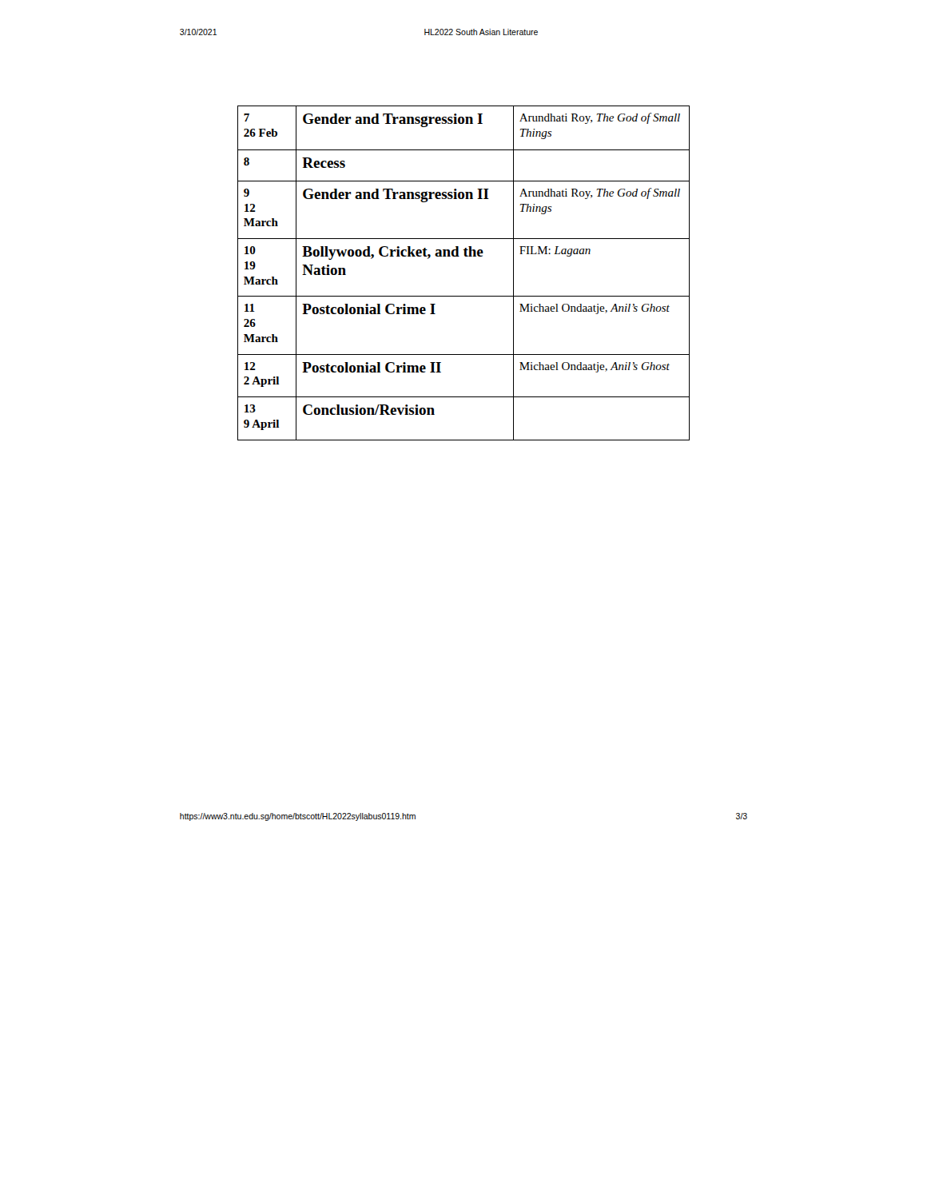3/10/2021
HL2022 South Asian Literature
| 7 26 Feb | Gender and Transgression I | Arundhati Roy, The God of Small Things |
| 8 | Recess | |
| 9 12 March | Gender and Transgression II | Arundhati Roy, The God of Small Things |
| 10 19 March | Bollywood, Cricket, and the Nation | FILM: Lagaan |
| 11 26 March | Postcolonial Crime I | Michael Ondaatje, Anil’s Ghost |
| 12 2 April | Postcolonial Crime II | Michael Ondaatje, Anil’s Ghost |
| 13 9 April | Conclusion/Revision | |
https://www3.ntu.edu.sg/home/btscott/HL2022syllabus0119.htm
3/3